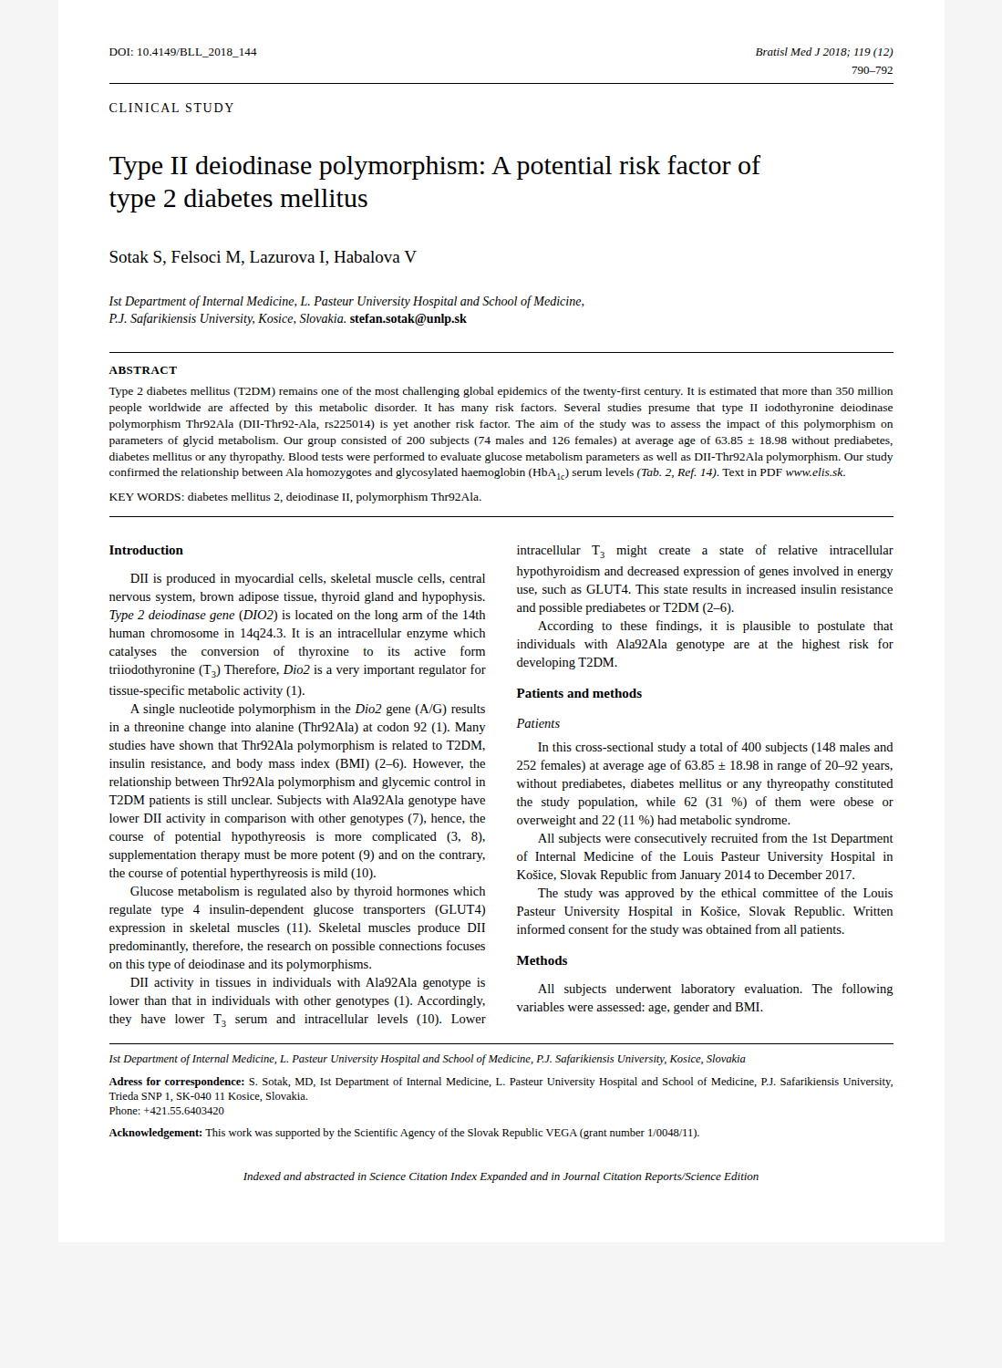DOI: 10.4149/BLL_2018_144
Bratisl Med J 2018; 119 (12)
790–792
CLINICAL STUDY
Type II deiodinase polymorphism: A potential risk factor of
type 2 diabetes mellitus
Sotak S, Felsoci M, Lazurova I, Habalova V
Ist Department of Internal Medicine, L. Pasteur University Hospital and School of Medicine,
P.J. Safarikiensis University, Kosice, Slovakia. stefan.sotak@unlp.sk
ABSTRACT
Type 2 diabetes mellitus (T2DM) remains one of the most challenging global epidemics of the twenty-first century. It is estimated that more than 350 million people worldwide are affected by this metabolic disorder. It has many risk factors. Several studies presume that type II iodothyronine deiodinase polymorphism Thr92Ala (DII-Thr92-Ala, rs225014) is yet another risk factor. The aim of the study was to assess the impact of this polymorphism on parameters of glycid metabolism. Our group consisted of 200 subjects (74 males and 126 females) at average age of 63.85 ± 18.98 without prediabetes, diabetes mellitus or any thyropathy. Blood tests were performed to evaluate glucose metabolism parameters as well as DII-Thr92Ala polymorphism. Our study confirmed the relationship between Ala homozygotes and glycosylated haemoglobin (HbA1c) serum levels (Tab. 2, Ref. 14). Text in PDF www.elis.sk.
KEY WORDS: diabetes mellitus 2, deiodinase II, polymorphism Thr92Ala.
Introduction
DII is produced in myocardial cells, skeletal muscle cells, central nervous system, brown adipose tissue, thyroid gland and hypophysis. Type 2 deiodinase gene (DIO2) is located on the long arm of the 14th human chromosome in 14q24.3. It is an intracellular enzyme which catalyses the conversion of thyroxine to its active form triiodothyronine (T3) Therefore, Dio2 is a very important regulator for tissue-specific metabolic activity (1).
A single nucleotide polymorphism in the Dio2 gene (A/G) results in a threonine change into alanine (Thr92Ala) at codon 92 (1). Many studies have shown that Thr92Ala polymorphism is related to T2DM, insulin resistance, and body mass index (BMI) (2–6). However, the relationship between Thr92Ala polymorphism and glycemic control in T2DM patients is still unclear. Subjects with Ala92Ala genotype have lower DII activity in comparison with other genotypes (7), hence, the course of potential hypothyreosis is more complicated (3, 8), supplementation therapy must be more potent (9) and on the contrary, the course of potential hyperthyreosis is mild (10).
Glucose metabolism is regulated also by thyroid hormones which regulate type 4 insulin-dependent glucose transporters (GLUT4) expression in skeletal muscles (11). Skeletal muscles produce DII predominantly, therefore, the research on possible connections focuses on this type of deiodinase and its polymorphisms.
DII activity in tissues in individuals with Ala92Ala genotype is lower than that in individuals with other genotypes (1). Accordingly, they have lower T3 serum and intracellular levels (10). Lower intracellular T3 might create a state of relative intracellular hypothyroidism and decreased expression of genes involved in energy use, such as GLUT4. This state results in increased insulin resistance and possible prediabetes or T2DM (2–6).
According to these findings, it is plausible to postulate that individuals with Ala92Ala genotype are at the highest risk for developing T2DM.
Patients and methods
Patients
In this cross-sectional study a total of 400 subjects (148 males and 252 females) at average age of 63.85 ± 18.98 in range of 20–92 years, without prediabetes, diabetes mellitus or any thyreopathy constituted the study population, while 62 (31 %) of them were obese or overweight and 22 (11 %) had metabolic syndrome.
All subjects were consecutively recruited from the 1st Department of Internal Medicine of the Louis Pasteur University Hospital in Košice, Slovak Republic from January 2014 to December 2017.
The study was approved by the ethical committee of the Louis Pasteur University Hospital in Košice, Slovak Republic. Written informed consent for the study was obtained from all patients.
Methods
All subjects underwent laboratory evaluation. The following variables were assessed: age, gender and BMI.
Ist Department of Internal Medicine, L. Pasteur University Hospital and School of Medicine, P.J. Safarikiensis University, Kosice, Slovakia
Adress for correspondence: S. Sotak, MD, Ist Department of Internal Medicine, L. Pasteur University Hospital and School of Medicine, P.J. Safarikiensis University, Trieda SNP 1, SK-040 11 Kosice, Slovakia.
Phone: +421.55.6403420
Acknowledgement: This work was supported by the Scientific Agency of the Slovak Republic VEGA (grant number 1/0048/11).
Indexed and abstracted in Science Citation Index Expanded and in Journal Citation Reports/Science Edition